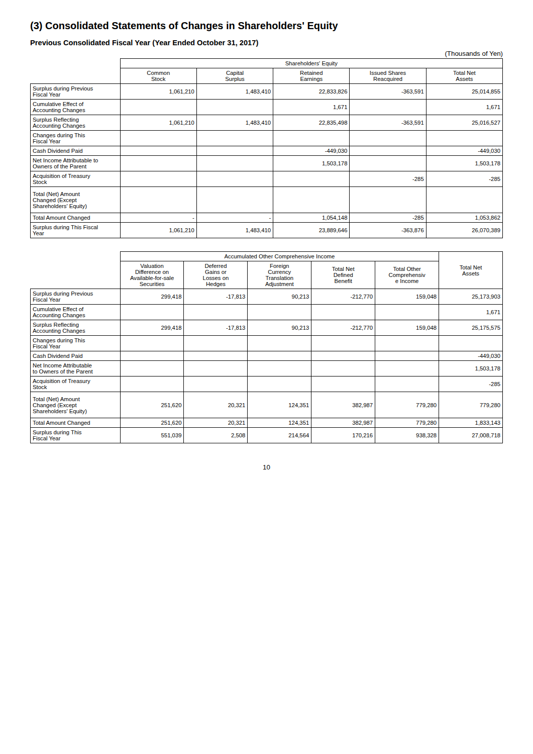(3) Consolidated Statements of Changes in Shareholders' Equity
Previous Consolidated Fiscal Year (Year Ended October 31, 2017)
(Thousands of Yen)
| | Shareholders' Equity |
| --- | --- |
| Common Stock | Capital Surplus | Retained Earnings | Issued Shares Reacquired | Total Net Assets |
| Surplus during Previous Fiscal Year | 1,061,210 | 1,483,410 | 22,833,826 | -363,591 | 25,014,855 |
| Cumulative Effect of Accounting Changes | | | 1,671 | | 1,671 |
| Surplus Reflecting Accounting Changes | 1,061,210 | 1,483,410 | 22,835,498 | -363,591 | 25,016,527 |
| Changes during This Fiscal Year | | | | | |
| Cash Dividend Paid | | | -449,030 | | -449,030 |
| Net Income Attributable to Owners of the Parent | | | 1,503,178 | | 1,503,178 |
| Acquisition of Treasury Stock | | | | -285 | -285 |
| Total (Net) Amount Changed (Except Shareholders' Equity) | | | | | |
| Total Amount Changed | - | - | 1,054,148 | -285 | 1,053,862 |
| Surplus during This Fiscal Year | 1,061,210 | 1,483,410 | 23,889,646 | -363,876 | 26,070,389 |
| | Accumulated Other Comprehensive Income | Total Net Assets |
| --- | --- | --- |
| Valuation Difference on Available-for-sale Securities | Deferred Gains or Losses on Hedges | Foreign Currency Translation Adjustment | Total Net Defined Benefit | Total Other Comprehensiv e Income |
| Surplus during Previous Fiscal Year | 299,418 | -17,813 | 90,213 | -212,770 | 159,048 | 25,173,903 |
| Cumulative Effect of Accounting Changes | | | | | | 1,671 |
| Surplus Reflecting Accounting Changes | 299,418 | -17,813 | 90,213 | -212,770 | 159,048 | 25,175,575 |
| Changes during This Fiscal Year | | | | | | |
| Cash Dividend Paid | | | | | | -449,030 |
| Net Income Attributable to Owners of the Parent | | | | | | 1,503,178 |
| Acquisition of Treasury Stock | | | | | | -285 |
| Total (Net) Amount Changed (Except Shareholders' Equity) | 251,620 | 20,321 | 124,351 | 382,987 | 779,280 | 779,280 |
| Total Amount Changed | 251,620 | 20,321 | 124,351 | 382,987 | 779,280 | 1,833,143 |
| Surplus during This Fiscal Year | 551,039 | 2,508 | 214,564 | 170,216 | 938,328 | 27,008,718 |
10